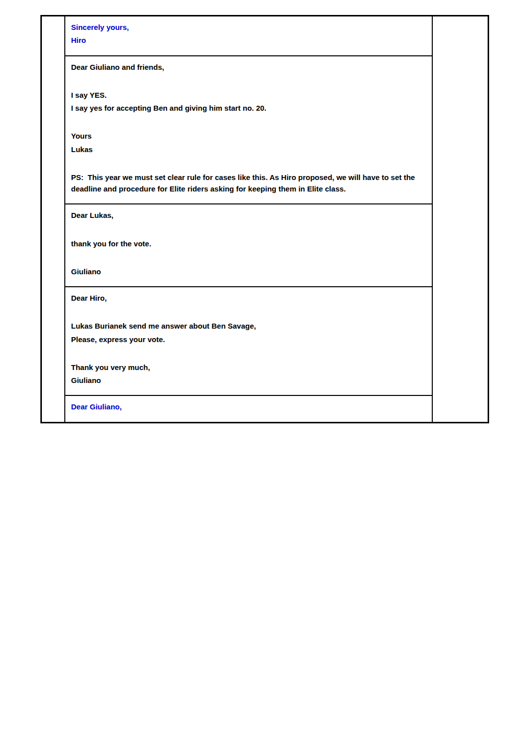| | / Sincerely yours, Hiro / / Dear Giuliano and friends, I say YES. I say yes for accepting Ben and giving him start no. 20. Yours Lukas PS: This year we must set clear rule for cases like this. As Hiro proposed, we will have to set the deadline and procedure for Elite riders asking for keeping them in Elite class. / / Dear Lukas, thank you for the vote. Giuliano / / Dear Hiro, Lukas Burianek send me answer about Ben Savage, Please, express your vote. Thank you very much, Giuliano / / Dear Giuliano, / | |